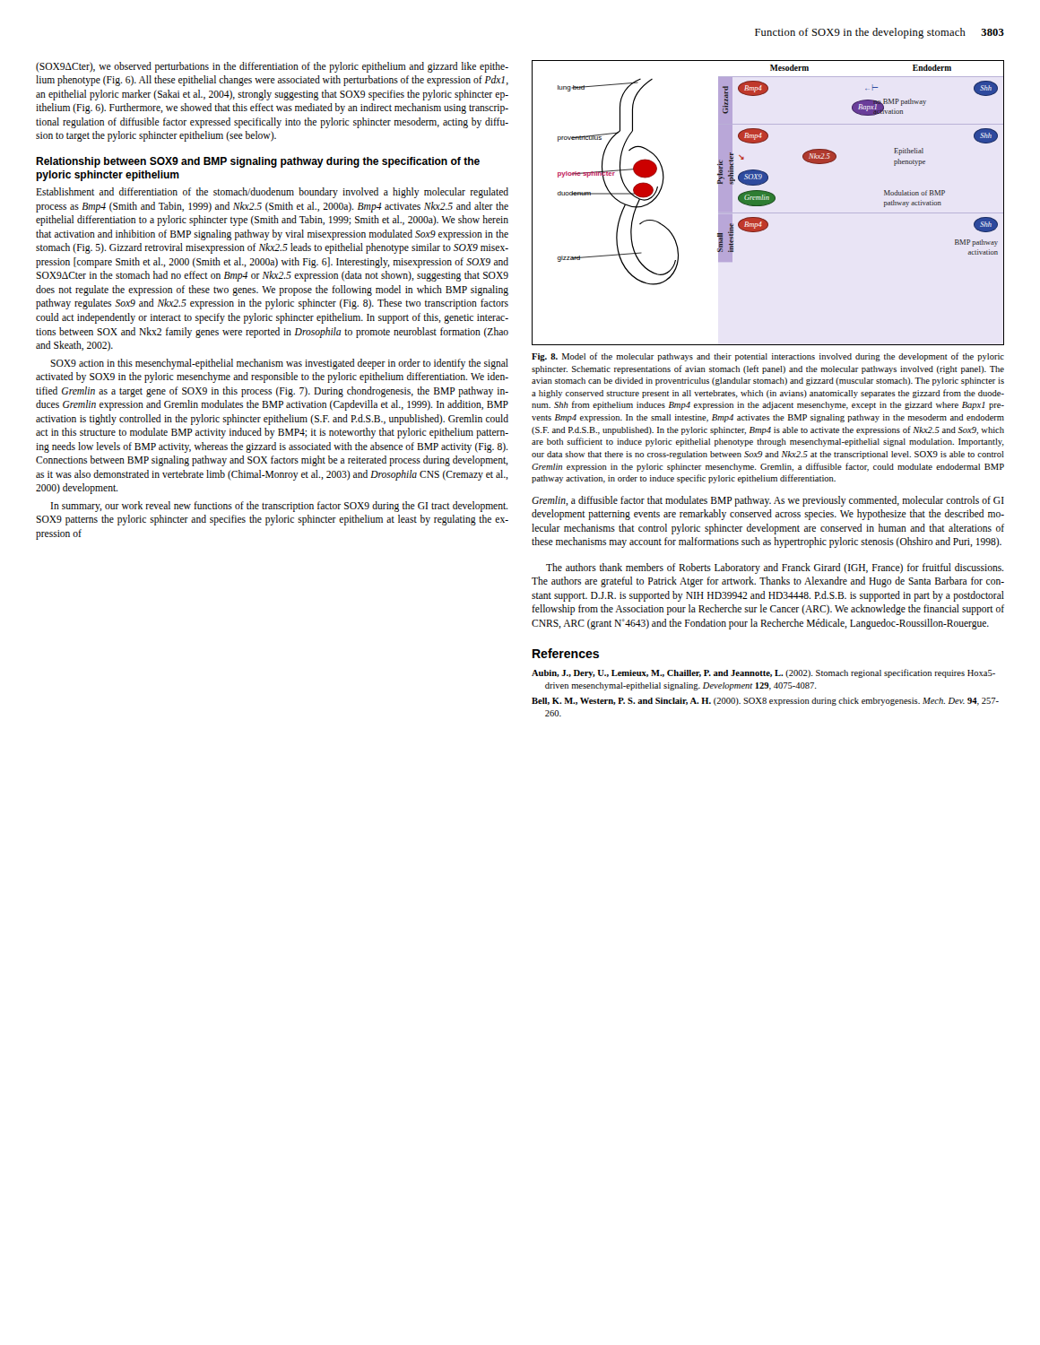Function of SOX9 in the developing stomach 3803
(SOX9ΔCter), we observed perturbations in the differentiation of the pyloric epithelium and gizzard like epithelium phenotype (Fig. 6). All these epithelial changes were associated with perturbations of the expression of Pdx1, an epithelial pyloric marker (Sakai et al., 2004), strongly suggesting that SOX9 specifies the pyloric sphincter epithelium (Fig. 6). Furthermore, we showed that this effect was mediated by an indirect mechanism using transcriptional regulation of diffusible factor expressed specifically into the pyloric sphincter mesoderm, acting by diffusion to target the pyloric sphincter epithelium (see below).
Relationship between SOX9 and BMP signaling pathway during the specification of the pyloric sphincter epithelium
Establishment and differentiation of the stomach/duodenum boundary involved a highly molecular regulated process as Bmp4 (Smith and Tabin, 1999) and Nkx2.5 (Smith et al., 2000a). Bmp4 activates Nkx2.5 and alter the epithelial differentiation to a pyloric sphincter type (Smith and Tabin, 1999; Smith et al., 2000a). We show herein that activation and inhibition of BMP signaling pathway by viral misexpression modulated Sox9 expression in the stomach (Fig. 5). Gizzard retroviral misexpression of Nkx2.5 leads to epithelial phenotype similar to SOX9 misexpression [compare Smith et al., 2000 (Smith et al., 2000a) with Fig. 6]. Interestingly, misexpression of SOX9 and SOX9ΔCter in the stomach had no effect on Bmp4 or Nkx2.5 expression (data not shown), suggesting that SOX9 does not regulate the expression of these two genes. We propose the following model in which BMP signaling pathway regulates Sox9 and Nkx2.5 expression in the pyloric sphincter (Fig. 8). These two transcription factors could act independently or interact to specify the pyloric sphincter epithelium. In support of this, genetic interactions between SOX and Nkx2 family genes were reported in Drosophila to promote neuroblast formation (Zhao and Skeath, 2002).
SOX9 action in this mesenchymal-epithelial mechanism was investigated deeper in order to identify the signal activated by SOX9 in the pyloric mesenchyme and responsible to the pyloric epithelium differentiation. We identified Gremlin as a target gene of SOX9 in this process (Fig. 7). During chondrogenesis, the BMP pathway induces Gremlin expression and Gremlin modulates the BMP activation (Capdevilla et al., 1999). In addition, BMP activation is tightly controlled in the pyloric sphincter epithelium (S.F. and P.d.S.B., unpublished). Gremlin could act in this structure to modulate BMP activity induced by BMP4; it is noteworthy that pyloric epithelium patterning needs low levels of BMP activity, whereas the gizzard is associated with the absence of BMP activity (Fig. 8). Connections between BMP signaling pathway and SOX factors might be a reiterated process during development, as it was also demonstrated in vertebrate limb (Chimal-Monroy et al., 2003) and Drosophila CNS (Cremazy et al., 2000) development.
In summary, our work reveal new functions of the transcription factor SOX9 during the GI tract development. SOX9 patterns the pyloric sphincter and specifies the pyloric sphincter epithelium at least by regulating the expression of
lung bud proventriculus pyloric sphincter duodenum gizzard
Mesoderm
Endoderm
Gizzard
Bmp4 ←⊢ Shh
Bapx1
no BMP pathway
activation
Pyloric
sphincter
Bmp4 Shh
↘ Nkx2.5 Epithelial
phenotype
SOX9
Gremlin Modulation of BMP
pathway activation
Small
intestine
Bmp4 Shh
BMP pathway
activation
Fig. 8. Model of the molecular pathways and their potential interactions involved during the development of the pyloric sphincter. Schematic representations of avian stomach (left panel) and the molecular pathways involved (right panel). The avian stomach can be divided in proventriculus (glandular stomach) and gizzard (muscular stomach). The pyloric sphincter is a highly conserved structure present in all vertebrates, which (in avians) anatomically separates the gizzard from the duodenum. Shh from epithelium induces Bmp4 expression in the adjacent mesenchyme, except in the gizzard where Bapx1 prevents Bmp4 expression. In the small intestine, Bmp4 activates the BMP signaling pathway in the mesoderm and endoderm (S.F. and P.d.S.B., unpublished). In the pyloric sphincter, Bmp4 is able to activate the expressions of Nkx2.5 and Sox9, which are both sufficient to induce pyloric epithelial phenotype through mesenchymal-epithelial signal modulation. Importantly, our data show that there is no cross-regulation between Sox9 and Nkx2.5 at the transcriptional level. SOX9 is able to control Gremlin expression in the pyloric sphincter mesenchyme. Gremlin, a diffusible factor, could modulate endodermal BMP pathway activation, in order to induce specific pyloric epithelium differentiation.
Gremlin, a diffusible factor that modulates BMP pathway. As we previously commented, molecular controls of GI development patterning events are remarkably conserved across species. We hypothesize that the described molecular mechanisms that control pyloric sphincter development are conserved in human and that alterations of these mechanisms may account for malformations such as hypertrophic pyloric stenosis (Ohshiro and Puri, 1998).
The authors thank members of Roberts Laboratory and Franck Girard (IGH, France) for fruitful discussions. The authors are grateful to Patrick Atger for artwork. Thanks to Alexandre and Hugo de Santa Barbara for constant support. D.J.R. is supported by NIH HD39942 and HD34448. P.d.S.B. is supported in part by a postdoctoral fellowship from the Association pour la Recherche sur le Cancer (ARC). We acknowledge the financial support of CNRS, ARC (grant N˚4643) and the Fondation pour la Recherche Médicale, Languedoc-Roussillon-Rouergue.
References
Aubin, J., Dery, U., Lemieux, M., Chailler, P. and Jeannotte, L. (2002). Stomach regional specification requires Hoxa5-driven mesenchymal-epithelial signaling. Development 129, 4075-4087.
Bell, K. M., Western, P. S. and Sinclair, A. H. (2000). SOX8 expression during chick embryogenesis. Mech. Dev. 94, 257-260.